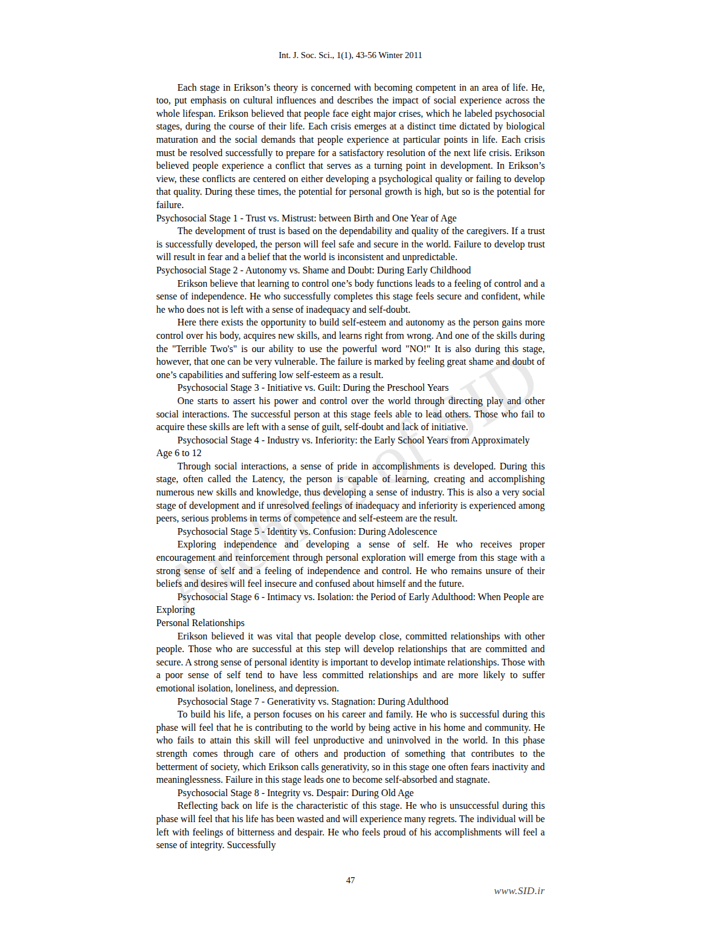Archive of SID
Int. J. Soc. Sci., 1(1), 43-56 Winter 2011
Each stage in Erikson’s theory is concerned with becoming competent in an area of life. He, too, put emphasis on cultural influences and describes the impact of social experience across the whole lifespan. Erikson believed that people face eight major crises, which he labeled psychosocial stages, during the course of their life. Each crisis emerges at a distinct time dictated by biological maturation and the social demands that people experience at particular points in life. Each crisis must be resolved successfully to prepare for a satisfactory resolution of the next life crisis. Erikson believed people experience a conflict that serves as a turning point in development. In Erikson’s view, these conflicts are centered on either developing a psychological quality or failing to develop that quality. During these times, the potential for personal growth is high, but so is the potential for failure.
Psychosocial Stage 1 - Trust vs. Mistrust: between Birth and One Year of Age
The development of trust is based on the dependability and quality of the caregivers. If a trust is successfully developed, the person will feel safe and secure in the world. Failure to develop trust will result in fear and a belief that the world is inconsistent and unpredictable.
Psychosocial Stage 2 - Autonomy vs. Shame and Doubt: During Early Childhood
Erikson believe that learning to control one’s body functions leads to a feeling of control and a sense of independence. He who successfully completes this stage feels secure and confident, while he who does not is left with a sense of inadequacy and self-doubt.
Here there exists the opportunity to build self-esteem and autonomy as the person gains more control over his body, acquires new skills, and learns right from wrong. And one of the skills during the "Terrible Two's" is our ability to use the powerful word "NO!" It is also during this stage, however, that one can be very vulnerable. The failure is marked by feeling great shame and doubt of one’s capabilities and suffering low self-esteem as a result.
Psychosocial Stage 3 - Initiative vs. Guilt: During the Preschool Years
One starts to assert his power and control over the world through directing play and other social interactions. The successful person at this stage feels able to lead others. Those who fail to acquire these skills are left with a sense of guilt, self-doubt and lack of initiative.
Psychosocial Stage 4 - Industry vs. Inferiority: the Early School Years from Approximately Age 6 to 12
Through social interactions, a sense of pride in accomplishments is developed. During this stage, often called the Latency, the person is capable of learning, creating and accomplishing numerous new skills and knowledge, thus developing a sense of industry. This is also a very social stage of development and if unresolved feelings of inadequacy and inferiority is experienced among peers, serious problems in terms of competence and self-esteem are the result.
Psychosocial Stage 5 - Identity vs. Confusion: During Adolescence
Exploring independence and developing a sense of self. He who receives proper encouragement and reinforcement through personal exploration will emerge from this stage with a strong sense of self and a feeling of independence and control. He who remains unsure of their beliefs and desires will feel insecure and confused about himself and the future.
Psychosocial Stage 6 - Intimacy vs. Isolation: the Period of Early Adulthood: When People are Exploring
Personal Relationships
Erikson believed it was vital that people develop close, committed relationships with other people. Those who are successful at this step will develop relationships that are committed and secure. A strong sense of personal identity is important to develop intimate relationships. Those with a poor sense of self tend to have less committed relationships and are more likely to suffer emotional isolation, loneliness, and depression.
Psychosocial Stage 7 - Generativity vs. Stagnation: During Adulthood
To build his life, a person focuses on his career and family. He who is successful during this phase will feel that he is contributing to the world by being active in his home and community. He who fails to attain this skill will feel unproductive and uninvolved in the world. In this phase strength comes through care of others and production of something that contributes to the betterment of society, which Erikson calls generativity, so in this stage one often fears inactivity and meaninglessness. Failure in this stage leads one to become self-absorbed and stagnate.
Psychosocial Stage 8 - Integrity vs. Despair: During Old Age
Reflecting back on life is the characteristic of this stage. He who is unsuccessful during this phase will feel that his life has been wasted and will experience many regrets. The individual will be left with feelings of bitterness and despair. He who feels proud of his accomplishments will feel a sense of integrity. Successfully
47
www.SID.ir